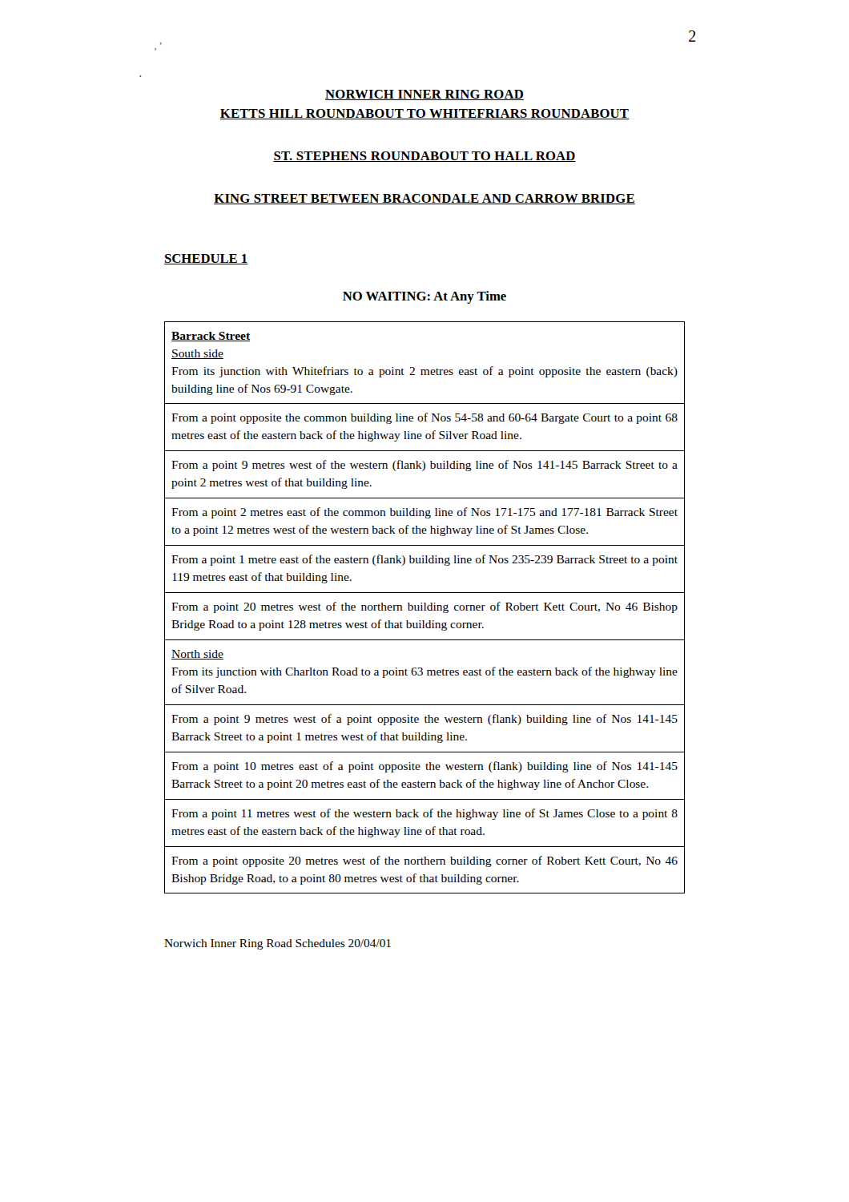2
, ’
.
NORWICH INNER RING ROAD
KETTS HILL ROUNDABOUT TO WHITEFRIARS ROUNDABOUT
ST. STEPHENS ROUNDABOUT TO HALL ROAD
KING STREET BETWEEN BRACONDALE AND CARROW BRIDGE
SCHEDULE 1
NO WAITING: At Any Time
| Barrack Street South side From its junction with Whitefriars to a point 2 metres east of a point opposite the eastern (back) building line of Nos 69-91 Cowgate. |
| From a point opposite the common building line of Nos 54-58 and 60-64 Bargate Court to a point 68 metres east of the eastern back of the highway line of Silver Road line. |
| From a point 9 metres west of the western (flank) building line of Nos 141-145 Barrack Street to a point 2 metres west of that building line. |
| From a point 2 metres east of the common building line of Nos 171-175 and 177-181 Barrack Street to a point 12 metres west of the western back of the highway line of St James Close. |
| From a point 1 metre east of the eastern (flank) building line of Nos 235-239 Barrack Street to a point 119 metres east of that building line. |
| From a point 20 metres west of the northern building corner of Robert Kett Court, No 46 Bishop Bridge Road to a point 128 metres west of that building corner. |
| North side From its junction with Charlton Road to a point 63 metres east of the eastern back of the highway line of Silver Road. |
| From a point 9 metres west of a point opposite the western (flank) building line of Nos 141-145 Barrack Street to a point 1 metres west of that building line. |
| From a point 10 metres east of a point opposite the western (flank) building line of Nos 141-145 Barrack Street to a point 20 metres east of the eastern back of the highway line of Anchor Close. |
| From a point 11 metres west of the western back of the highway line of St James Close to a point 8 metres east of the eastern back of the highway line of that road. |
| From a point opposite 20 metres west of the northern building corner of Robert Kett Court, No 46 Bishop Bridge Road, to a point 80 metres west of that building corner. |
Norwich Inner Ring Road Schedules 20/04/01